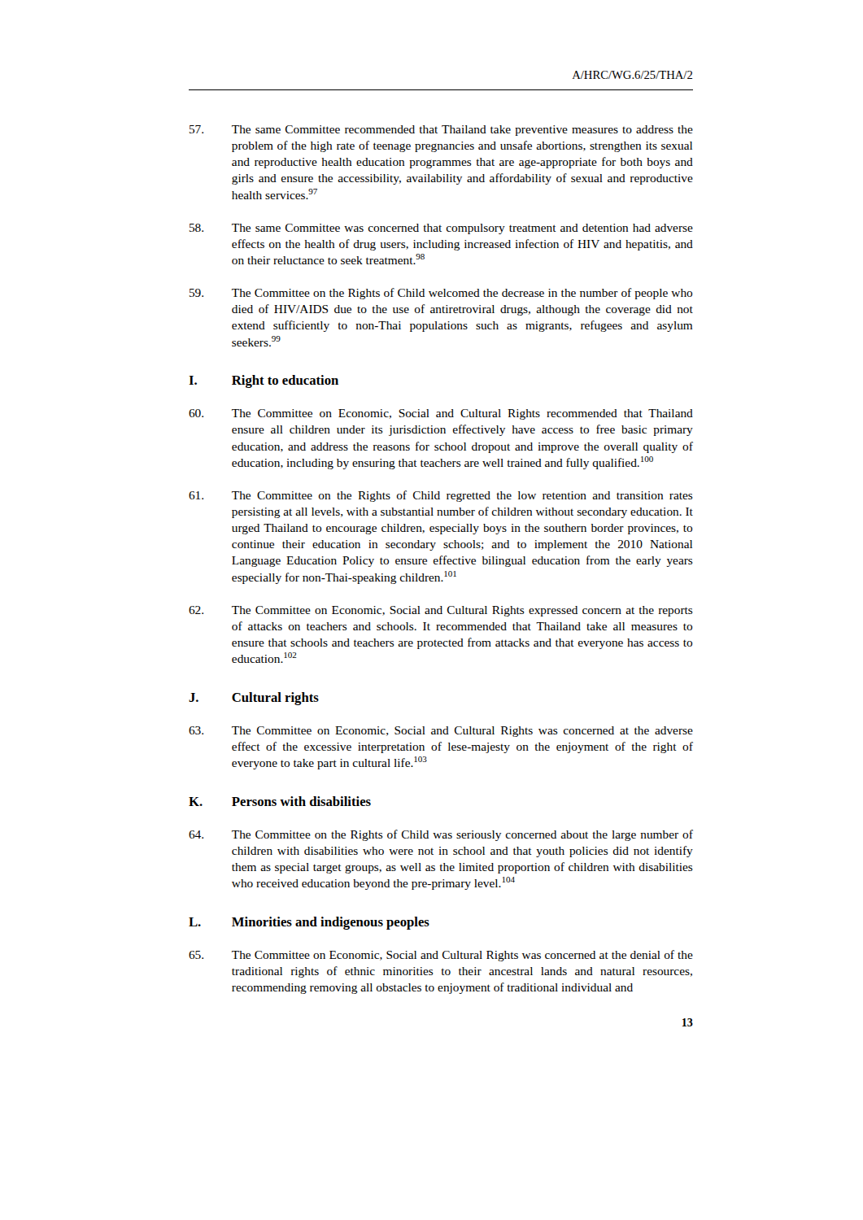A/HRC/WG.6/25/THA/2
57. The same Committee recommended that Thailand take preventive measures to address the problem of the high rate of teenage pregnancies and unsafe abortions, strengthen its sexual and reproductive health education programmes that are age-appropriate for both boys and girls and ensure the accessibility, availability and affordability of sexual and reproductive health services.97
58. The same Committee was concerned that compulsory treatment and detention had adverse effects on the health of drug users, including increased infection of HIV and hepatitis, and on their reluctance to seek treatment.98
59. The Committee on the Rights of Child welcomed the decrease in the number of people who died of HIV/AIDS due to the use of antiretroviral drugs, although the coverage did not extend sufficiently to non-Thai populations such as migrants, refugees and asylum seekers.99
I. Right to education
60. The Committee on Economic, Social and Cultural Rights recommended that Thailand ensure all children under its jurisdiction effectively have access to free basic primary education, and address the reasons for school dropout and improve the overall quality of education, including by ensuring that teachers are well trained and fully qualified.100
61. The Committee on the Rights of Child regretted the low retention and transition rates persisting at all levels, with a substantial number of children without secondary education. It urged Thailand to encourage children, especially boys in the southern border provinces, to continue their education in secondary schools; and to implement the 2010 National Language Education Policy to ensure effective bilingual education from the early years especially for non-Thai-speaking children.101
62. The Committee on Economic, Social and Cultural Rights expressed concern at the reports of attacks on teachers and schools. It recommended that Thailand take all measures to ensure that schools and teachers are protected from attacks and that everyone has access to education.102
J. Cultural rights
63. The Committee on Economic, Social and Cultural Rights was concerned at the adverse effect of the excessive interpretation of lese-majesty on the enjoyment of the right of everyone to take part in cultural life.103
K. Persons with disabilities
64. The Committee on the Rights of Child was seriously concerned about the large number of children with disabilities who were not in school and that youth policies did not identify them as special target groups, as well as the limited proportion of children with disabilities who received education beyond the pre-primary level.104
L. Minorities and indigenous peoples
65. The Committee on Economic, Social and Cultural Rights was concerned at the denial of the traditional rights of ethnic minorities to their ancestral lands and natural resources, recommending removing all obstacles to enjoyment of traditional individual and
13